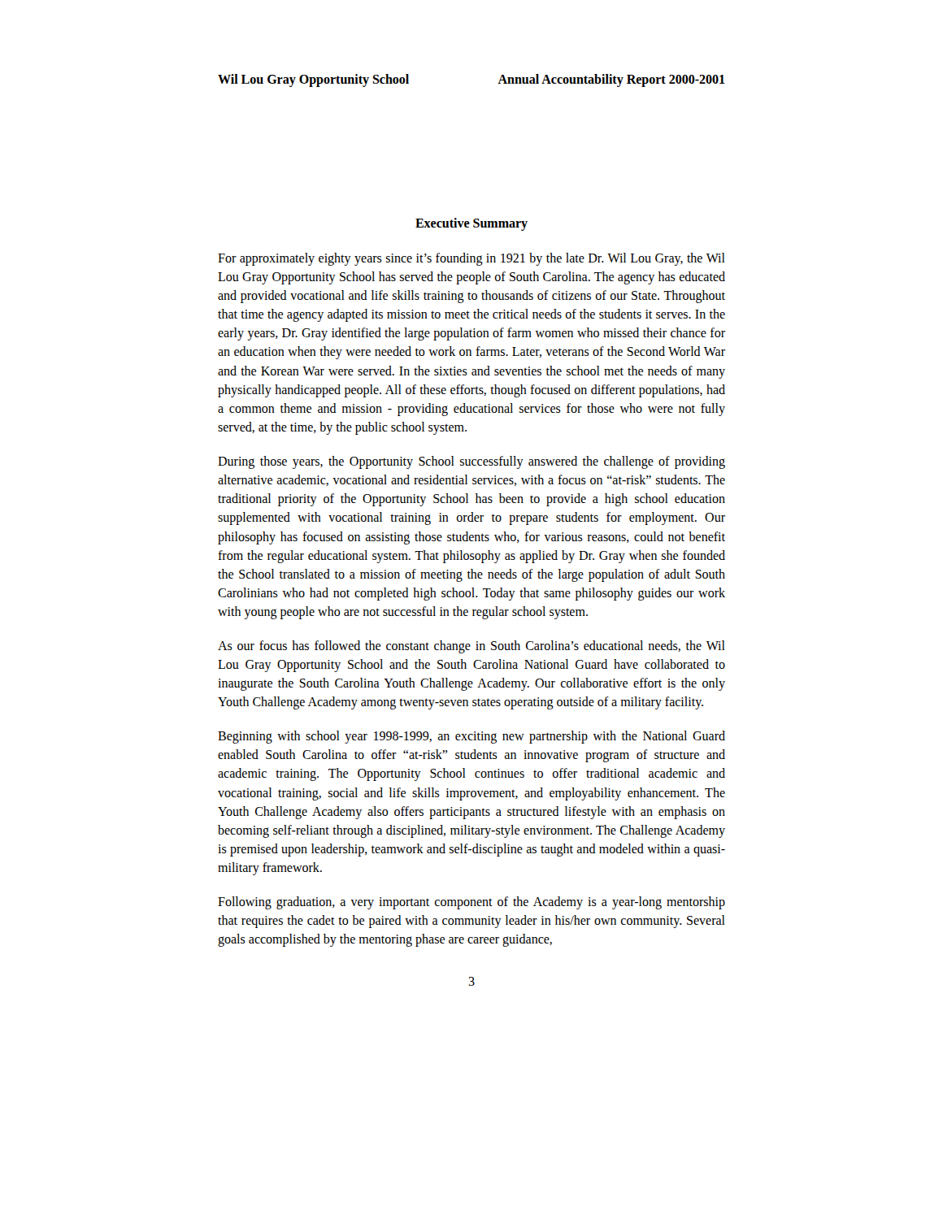Wil Lou Gray Opportunity School Annual Accountability Report 2000-2001
Executive Summary
For approximately eighty years since it’s founding in 1921 by the late Dr. Wil Lou Gray, the Wil Lou Gray Opportunity School has served the people of South Carolina. The agency has educated and provided vocational and life skills training to thousands of citizens of our State. Throughout that time the agency adapted its mission to meet the critical needs of the students it serves. In the early years, Dr. Gray identified the large population of farm women who missed their chance for an education when they were needed to work on farms. Later, veterans of the Second World War and the Korean War were served. In the sixties and seventies the school met the needs of many physically handicapped people. All of these efforts, though focused on different populations, had a common theme and mission - providing educational services for those who were not fully served, at the time, by the public school system.
During those years, the Opportunity School successfully answered the challenge of providing alternative academic, vocational and residential services, with a focus on “at-risk” students. The traditional priority of the Opportunity School has been to provide a high school education supplemented with vocational training in order to prepare students for employment. Our philosophy has focused on assisting those students who, for various reasons, could not benefit from the regular educational system. That philosophy as applied by Dr. Gray when she founded the School translated to a mission of meeting the needs of the large population of adult South Carolinians who had not completed high school. Today that same philosophy guides our work with young people who are not successful in the regular school system.
As our focus has followed the constant change in South Carolina’s educational needs, the Wil Lou Gray Opportunity School and the South Carolina National Guard have collaborated to inaugurate the South Carolina Youth Challenge Academy. Our collaborative effort is the only Youth Challenge Academy among twenty-seven states operating outside of a military facility.
Beginning with school year 1998-1999, an exciting new partnership with the National Guard enabled South Carolina to offer “at-risk” students an innovative program of structure and academic training. The Opportunity School continues to offer traditional academic and vocational training, social and life skills improvement, and employability enhancement. The Youth Challenge Academy also offers participants a structured lifestyle with an emphasis on becoming self-reliant through a disciplined, military-style environment. The Challenge Academy is premised upon leadership, teamwork and self-discipline as taught and modeled within a quasi-military framework.
Following graduation, a very important component of the Academy is a year-long mentorship that requires the cadet to be paired with a community leader in his/her own community. Several goals accomplished by the mentoring phase are career guidance,
3